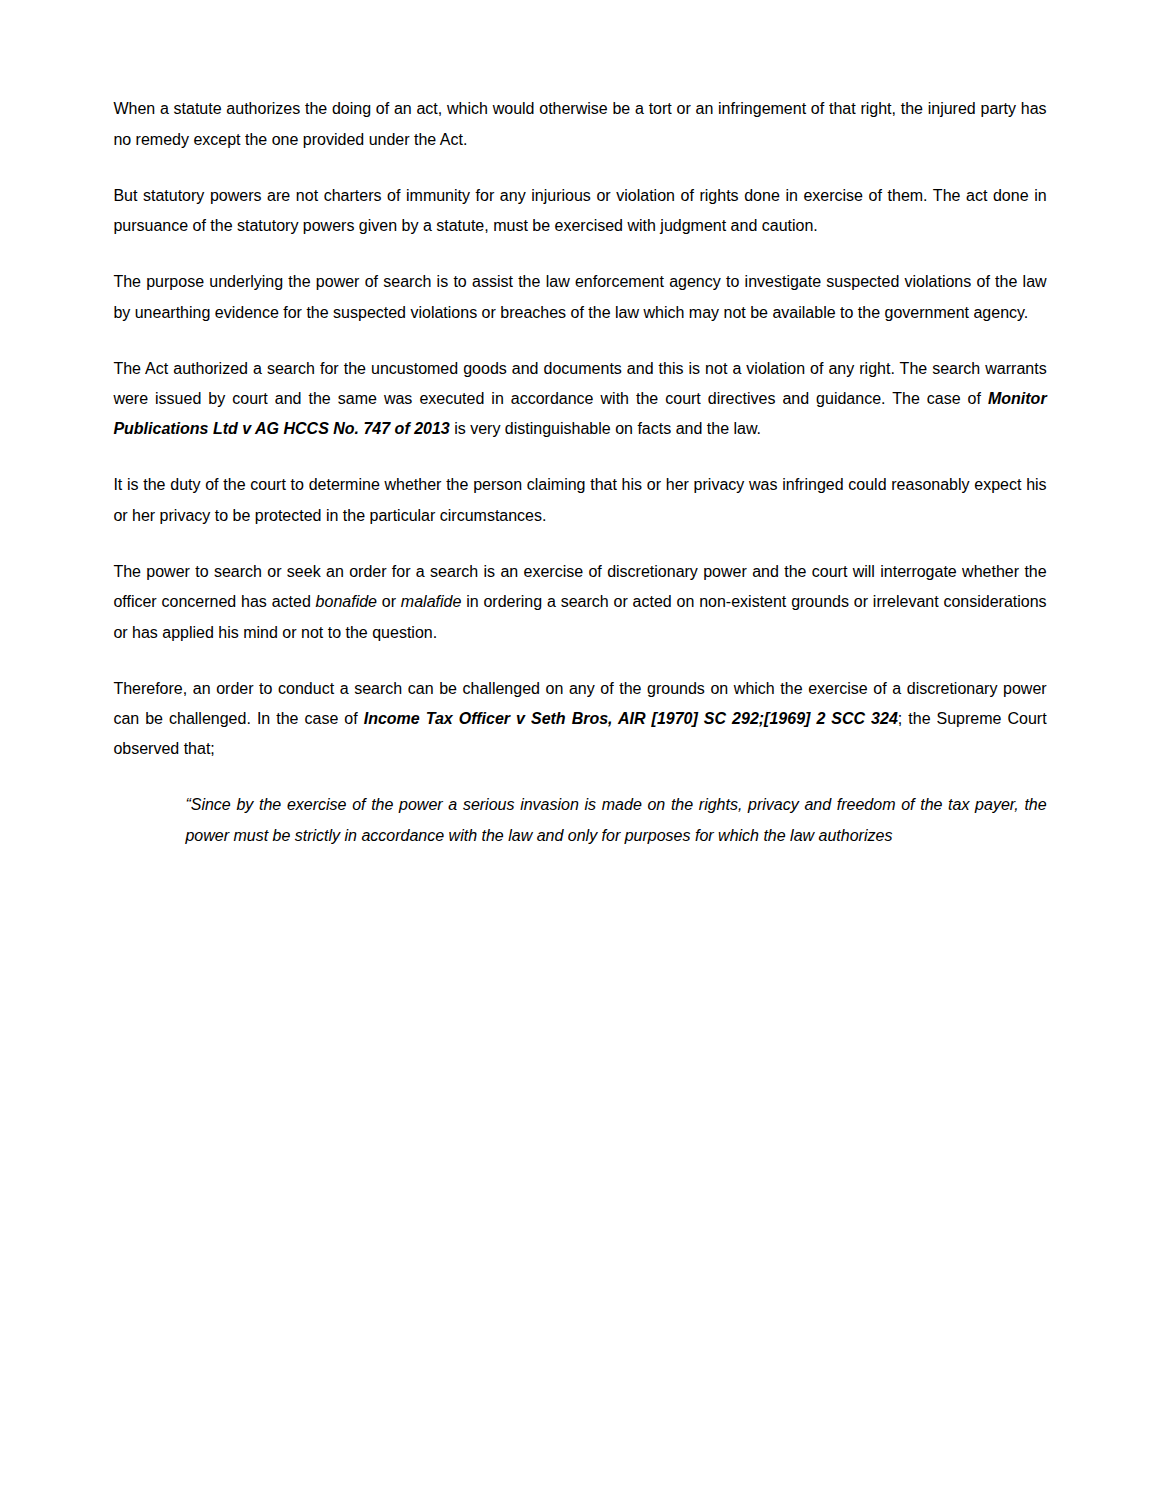When a statute authorizes the doing of an act, which would otherwise be a tort or an infringement of that right, the injured party has no remedy except the one provided under the Act.
But statutory powers are not charters of immunity for any injurious or violation of rights done in exercise of them. The act done in pursuance of the statutory powers given by a statute, must be exercised with judgment and caution.
The purpose underlying the power of search is to assist the law enforcement agency to investigate suspected violations of the law by unearthing evidence for the suspected violations or breaches of the law which may not be available to the government agency.
The Act authorized a search for the uncustomed goods and documents and this is not a violation of any right. The search warrants were issued by court and the same was executed in accordance with the court directives and guidance. The case of Monitor Publications Ltd v AG HCCS No. 747 of 2013 is very distinguishable on facts and the law.
It is the duty of the court to determine whether the person claiming that his or her privacy was infringed could reasonably expect his or her privacy to be protected in the particular circumstances.
The power to search or seek an order for a search is an exercise of discretionary power and the court will interrogate whether the officer concerned has acted bonafide or malafide in ordering a search or acted on non-existent grounds or irrelevant considerations or has applied his mind or not to the question.
Therefore, an order to conduct a search can be challenged on any of the grounds on which the exercise of a discretionary power can be challenged. In the case of Income Tax Officer v Seth Bros, AIR [1970] SC 292;[1969] 2 SCC 324; the Supreme Court observed that;
“Since by the exercise of the power a serious invasion is made on the rights, privacy and freedom of the tax payer, the power must be strictly in accordance with the law and only for purposes for which the law authorizes